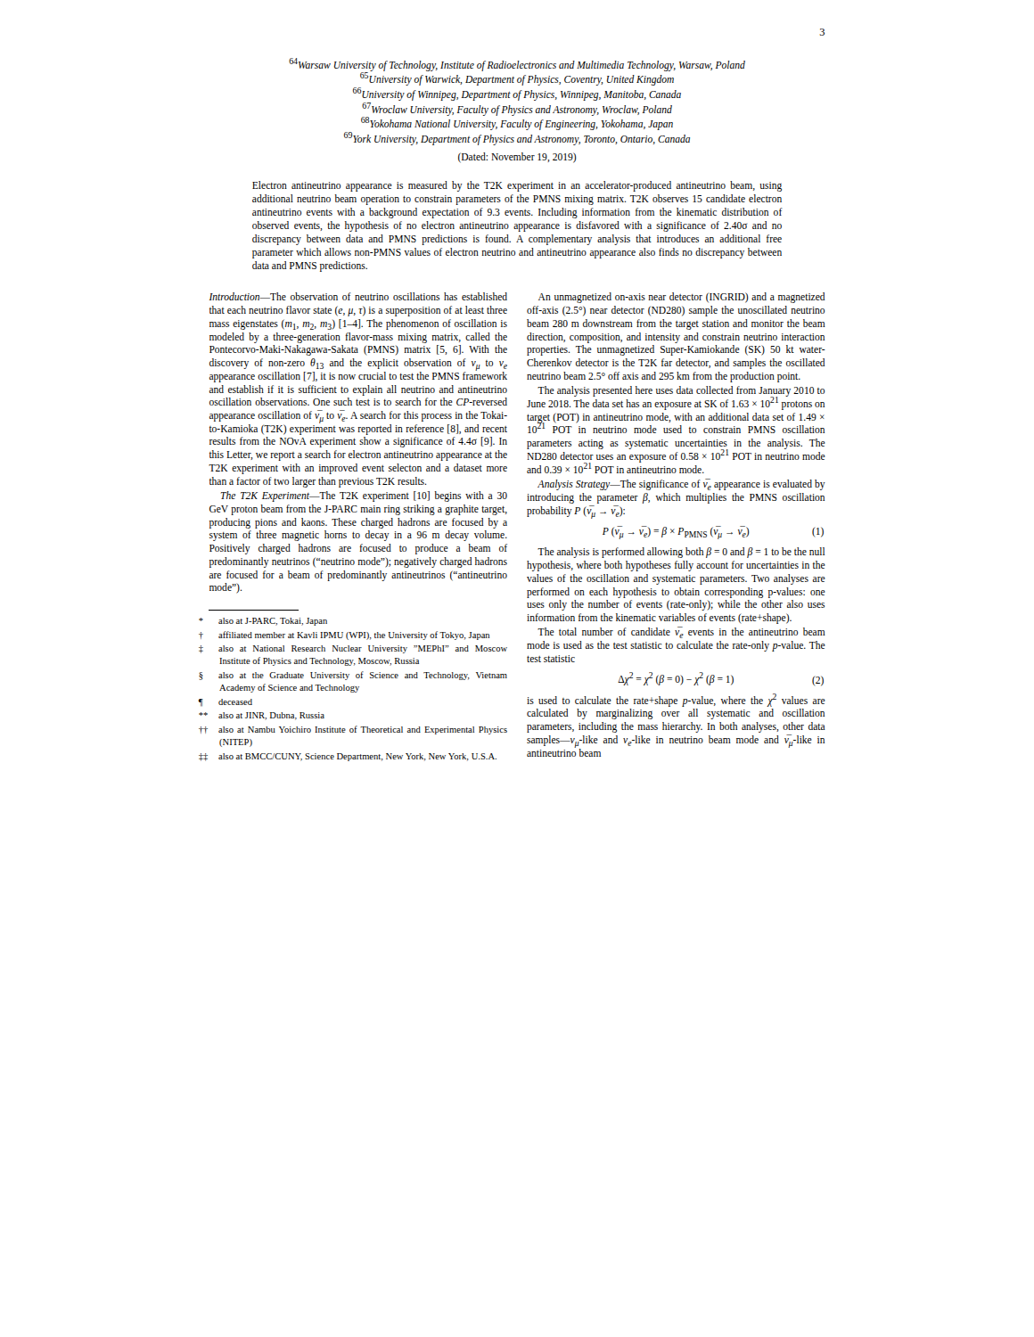3
64Warsaw University of Technology, Institute of Radioelectronics and Multimedia Technology, Warsaw, Poland
65University of Warwick, Department of Physics, Coventry, United Kingdom
66University of Winnipeg, Department of Physics, Winnipeg, Manitoba, Canada
67Wroclaw University, Faculty of Physics and Astronomy, Wroclaw, Poland
68Yokohama National University, Faculty of Engineering, Yokohama, Japan
69York University, Department of Physics and Astronomy, Toronto, Ontario, Canada
(Dated: November 19, 2019)
Electron antineutrino appearance is measured by the T2K experiment in an accelerator-produced antineutrino beam, using additional neutrino beam operation to constrain parameters of the PMNS mixing matrix. T2K observes 15 candidate electron antineutrino events with a background expectation of 9.3 events. Including information from the kinematic distribution of observed events, the hypothesis of no electron antineutrino appearance is disfavored with a significance of 2.40σ and no discrepancy between data and PMNS predictions is found. A complementary analysis that introduces an additional free parameter which allows non-PMNS values of electron neutrino and antineutrino appearance also finds no discrepancy between data and PMNS predictions.
Introduction—The observation of neutrino oscillations has established that each neutrino flavor state (e, μ, τ) is a superposition of at least three mass eigenstates (m1, m2, m3) [1–4]. The phenomenon of oscillation is modeled by a three-generation flavor-mass mixing matrix, called the Pontecorvo-Maki-Nakagawa-Sakata (PMNS) matrix [5, 6]. With the discovery of non-zero θ13 and the explicit observation of νμ to νe appearance oscillation [7], it is now crucial to test the PMNS framework and establish if it is sufficient to explain all neutrino and antineutrino oscillation observations. One such test is to search for the CP-reversed appearance oscillation of ν̅μ to ν̅e. A search for this process in the Tokai-to-Kamioka (T2K) experiment was reported in reference [8], and recent results from the NOvA experiment show a significance of 4.4σ [9]. In this Letter, we report a search for electron antineutrino appearance at the T2K experiment with an improved event selecton and a dataset more than a factor of two larger than previous T2K results.
The T2K Experiment—The T2K experiment [10] begins with a 30 GeV proton beam from the J-PARC main ring striking a graphite target, producing pions and kaons. These charged hadrons are focused by a system of three magnetic horns to decay in a 96 m decay volume. Positively charged hadrons are focused to produce a beam of predominantly neutrinos (“neutrino mode”); negatively charged hadrons are focused for a beam of predominantly antineutrinos (“antineutrino mode”).
*also at J-PARC, Tokai, Japan
†affiliated member at Kavli IPMU (WPI), the University of Tokyo, Japan
‡also at National Research Nuclear University ”MEPhI” and Moscow Institute of Physics and Technology, Moscow, Russia
§also at the Graduate University of Science and Technology, Vietnam Academy of Science and Technology
¶deceased
**also at JINR, Dubna, Russia
††also at Nambu Yoichiro Institute of Theoretical and Experimental Physics (NITEP)
‡‡also at BMCC/CUNY, Science Department, New York, New York, U.S.A.
An unmagnetized on-axis near detector (INGRID) and a magnetized off-axis (2.5°) near detector (ND280) sample the unoscillated neutrino beam 280 m downstream from the target station and monitor the beam direction, composition, and intensity and constrain neutrino interaction properties. The unmagnetized Super-Kamiokande (SK) 50 kt water-Cherenkov detector is the T2K far detector, and samples the oscillated neutrino beam 2.5° off axis and 295 km from the production point.
The analysis presented here uses data collected from January 2010 to June 2018. The data set has an exposure at SK of 1.63 × 1021 protons on target (POT) in antineutrino mode, with an additional data set of 1.49 × 1021 POT in neutrino mode used to constrain PMNS oscillation parameters acting as systematic uncertainties in the analysis. The ND280 detector uses an exposure of 0.58 × 1021 POT in neutrino mode and 0.39 × 1021 POT in antineutrino mode.
Analysis Strategy—The significance of ν̅e appearance is evaluated by introducing the parameter β, which multiplies the PMNS oscillation probability P (ν̅μ → ν̅e):
P (ν̅μ → ν̅e) = β × PPMNS (ν̅μ → ν̅e) (1)
The analysis is performed allowing both β = 0 and β = 1 to be the null hypothesis, where both hypotheses fully account for uncertainties in the values of the oscillation and systematic parameters. Two analyses are performed on each hypothesis to obtain corresponding p-values: one uses only the number of events (rate-only); while the other also uses information from the kinematic variables of events (rate+shape).
The total number of candidate ν̅e events in the antineutrino beam mode is used as the test statistic to calculate the rate-only p-value. The test statistic
Δχ2 = χ2 (β = 0) − χ2 (β = 1) (2)
is used to calculate the rate+shape p-value, where the χ2 values are calculated by marginalizing over all systematic and oscillation parameters, including the mass hierarchy. In both analyses, other data samples—νμ-like and νe-like in neutrino beam mode and ν̅μ-like in antineutrino beam